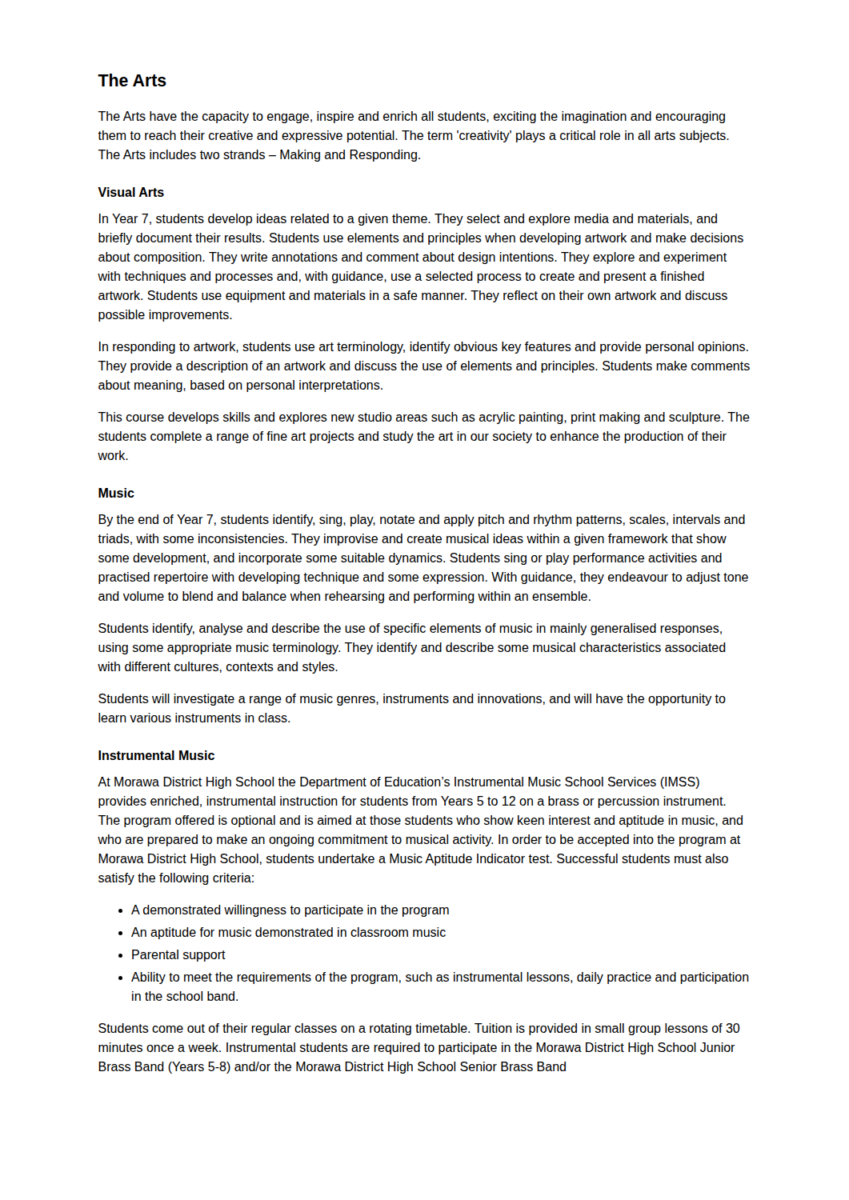The Arts
The Arts have the capacity to engage, inspire and enrich all students, exciting the imagination and encouraging them to reach their creative and expressive potential. The term 'creativity' plays a critical role in all arts subjects. The Arts includes two strands – Making and Responding.
Visual Arts
In Year 7, students develop ideas related to a given theme. They select and explore media and materials, and briefly document their results. Students use elements and principles when developing artwork and make decisions about composition. They write annotations and comment about design intentions. They explore and experiment with techniques and processes and, with guidance, use a selected process to create and present a finished artwork. Students use equipment and materials in a safe manner. They reflect on their own artwork and discuss possible improvements.
In responding to artwork, students use art terminology, identify obvious key features and provide personal opinions. They provide a description of an artwork and discuss the use of elements and principles. Students make comments about meaning, based on personal interpretations.
This course develops skills and explores new studio areas such as acrylic painting, print making and sculpture. The students complete a range of fine art projects and study the art in our society to enhance the production of their work.
Music
By the end of Year 7, students identify, sing, play, notate and apply pitch and rhythm patterns, scales, intervals and triads, with some inconsistencies. They improvise and create musical ideas within a given framework that show some development, and incorporate some suitable dynamics. Students sing or play performance activities and practised repertoire with developing technique and some expression. With guidance, they endeavour to adjust tone and volume to blend and balance when rehearsing and performing within an ensemble.
Students identify, analyse and describe the use of specific elements of music in mainly generalised responses, using some appropriate music terminology. They identify and describe some musical characteristics associated with different cultures, contexts and styles.
Students will investigate a range of music genres, instruments and innovations, and will have the opportunity to learn various instruments in class.
Instrumental Music
At Morawa District High School the Department of Education’s Instrumental Music School Services (IMSS) provides enriched, instrumental instruction for students from Years 5 to 12 on a brass or percussion instrument. The program offered is optional and is aimed at those students who show keen interest and aptitude in music, and who are prepared to make an ongoing commitment to musical activity. In order to be accepted into the program at Morawa District High School, students undertake a Music Aptitude Indicator test. Successful students must also satisfy the following criteria:
A demonstrated willingness to participate in the program
An aptitude for music demonstrated in classroom music
Parental support
Ability to meet the requirements of the program, such as instrumental lessons, daily practice and participation in the school band.
Students come out of their regular classes on a rotating timetable. Tuition is provided in small group lessons of 30 minutes once a week. Instrumental students are required to participate in the Morawa District High School Junior Brass Band (Years 5-8) and/or the Morawa District High School Senior Brass Band